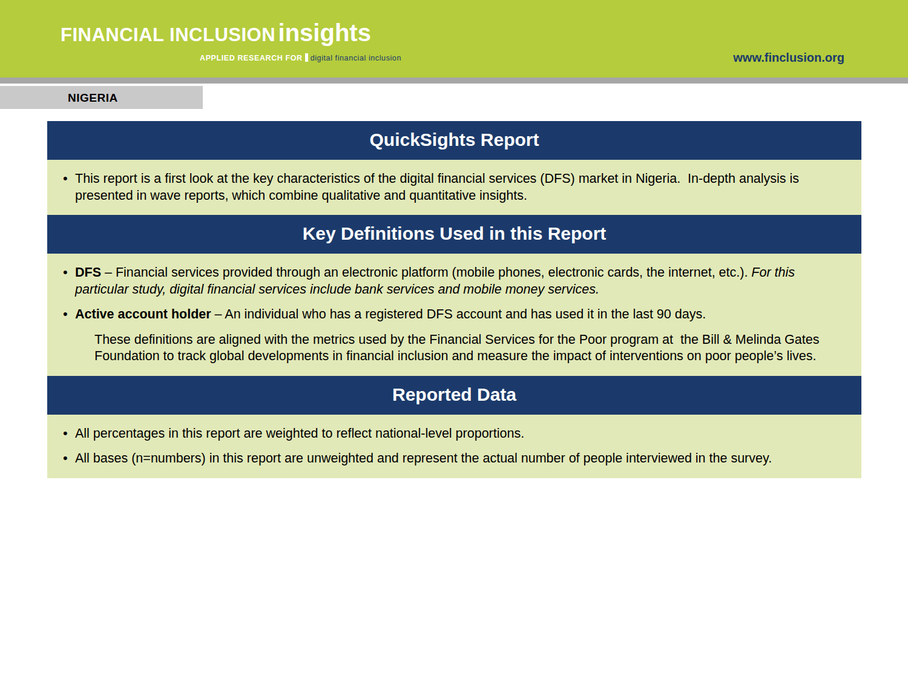FINANCIAL INCLUSION insights
APPLIED RESEARCH FOR digital financial inclusion
www.finclusion.org
NIGERIA
QuickSights Report
This report is a first look at the key characteristics of the digital financial services (DFS) market in Nigeria. In-depth analysis is presented in wave reports, which combine qualitative and quantitative insights.
Key Definitions Used in this Report
DFS – Financial services provided through an electronic platform (mobile phones, electronic cards, the internet, etc.). For this particular study, digital financial services include bank services and mobile money services.
Active account holder – An individual who has a registered DFS account and has used it in the last 90 days.
These definitions are aligned with the metrics used by the Financial Services for the Poor program at the Bill & Melinda Gates Foundation to track global developments in financial inclusion and measure the impact of interventions on poor people’s lives.
Reported Data
All percentages in this report are weighted to reflect national-level proportions.
All bases (n=numbers) in this report are unweighted and represent the actual number of people interviewed in the survey.